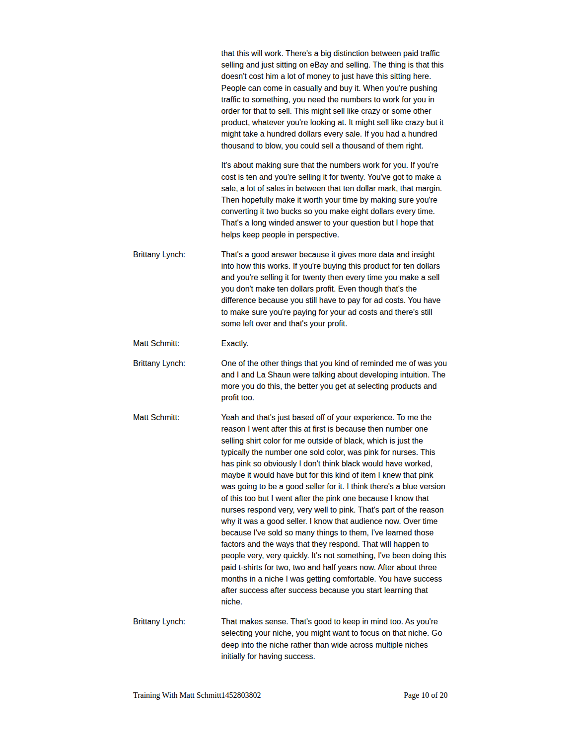that this will work. There's a big distinction between paid traffic selling and just sitting on eBay and selling. The thing is that this doesn't cost him a lot of money to just have this sitting here. People can come in casually and buy it. When you're pushing traffic to something, you need the numbers to work for you in order for that to sell. This might sell like crazy or some other product, whatever you're looking at. It might sell like crazy but it might take a hundred dollars every sale. If you had a hundred thousand to blow, you could sell a thousand of them right.
It's about making sure that the numbers work for you. If you're cost is ten and you're selling it for twenty. You've got to make a sale, a lot of sales in between that ten dollar mark, that margin. Then hopefully make it worth your time by making sure you're converting it two bucks so you make eight dollars every time. That's a long winded answer to your question but I hope that helps keep people in perspective.
Brittany Lynch:
That's a good answer because it gives more data and insight into how this works. If you're buying this product for ten dollars and you're selling it for twenty then every time you make a sell you don't make ten dollars profit. Even though that's the difference because you still have to pay for ad costs. You have to make sure you're paying for your ad costs and there's still some left over and that's your profit.
Matt Schmitt:
Exactly.
Brittany Lynch:
One of the other things that you kind of reminded me of was you and I and La Shaun were talking about developing intuition. The more you do this, the better you get at selecting products and profit too.
Matt Schmitt:
Yeah and that's just based off of your experience. To me the reason I went after this at first is because then number one selling shirt color for me outside of black, which is just the typically the number one sold color, was pink for nurses. This has pink so obviously I don't think black would have worked, maybe it would have but for this kind of item I knew that pink was going to be a good seller for it. I think there's a blue version of this too but I went after the pink one because I know that nurses respond very, very well to pink. That's part of the reason why it was a good seller. I know that audience now. Over time because I've sold so many things to them, I've learned those factors and the ways that they respond. That will happen to people very, very quickly. It's not something, I've been doing this paid t-shirts for two, two and half years now. After about three months in a niche I was getting comfortable. You have success after success after success because you start learning that niche.
Brittany Lynch:
That makes sense. That's good to keep in mind too. As you're selecting your niche, you might want to focus on that niche. Go deep into the niche rather than wide across multiple niches initially for having success.
Training With Matt Schmitt1452803802 Page 10 of 20